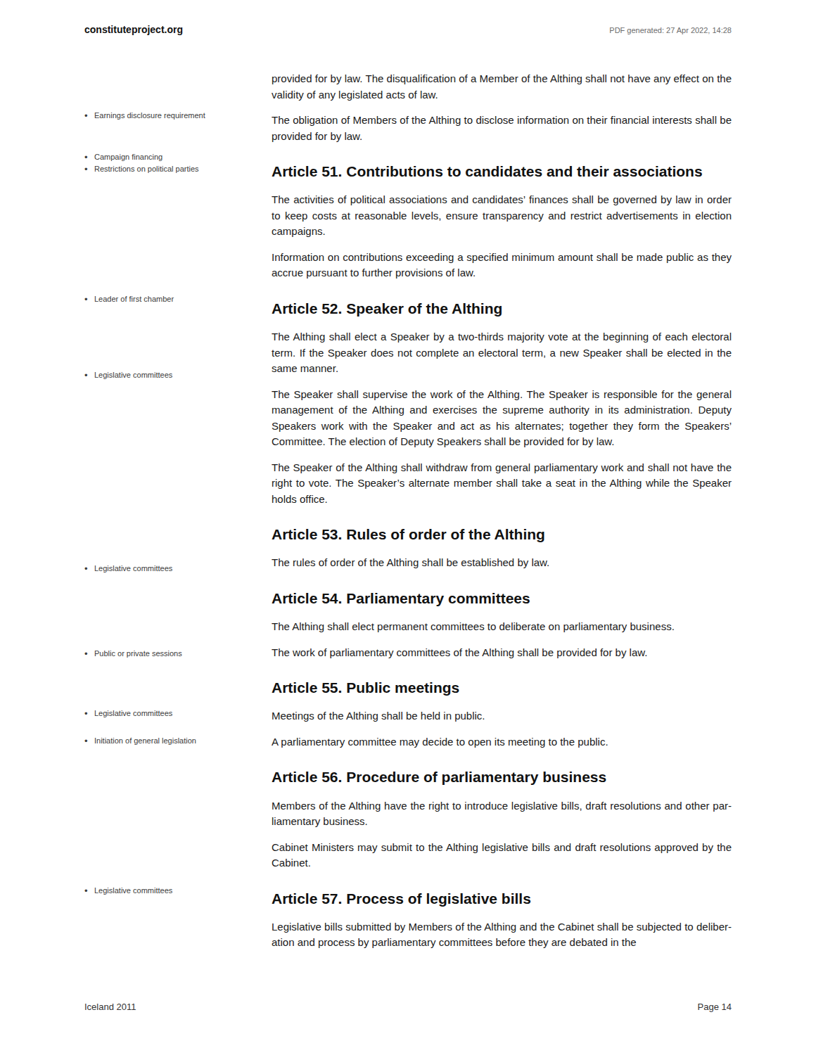constituteproject.org
PDF generated: 27 Apr 2022, 14:28
Earnings disclosure requirement
Campaign financing
Restrictions on political parties
Leader of first chamber
Legislative committees
Legislative committees
Public or private sessions
Legislative committees
Initiation of general legislation
Legislative committees
provided for by law. The disqualification of a Member of the Althing shall not have any effect on the validity of any legislated acts of law.
The obligation of Members of the Althing to disclose information on their financial interests shall be provided for by law.
Article 51. Contributions to candidates and their associations
The activities of political associations and candidates’ finances shall be governed by law in order to keep costs at reasonable levels, ensure transparency and restrict advertisements in election campaigns.
Information on contributions exceeding a specified minimum amount shall be made public as they accrue pursuant to further provisions of law.
Article 52. Speaker of the Althing
The Althing shall elect a Speaker by a two-thirds majority vote at the beginning of each electoral term. If the Speaker does not complete an electoral term, a new Speaker shall be elected in the same manner.
The Speaker shall supervise the work of the Althing. The Speaker is responsible for the general management of the Althing and exercises the supreme authority in its administration. Deputy Speakers work with the Speaker and act as his alternates; together they form the Speakers’ Committee. The election of Deputy Speakers shall be provided for by law.
The Speaker of the Althing shall withdraw from general parliamentary work and shall not have the right to vote. The Speaker’s alternate member shall take a seat in the Althing while the Speaker holds office.
Article 53. Rules of order of the Althing
The rules of order of the Althing shall be established by law.
Article 54. Parliamentary committees
The Althing shall elect permanent committees to deliberate on parliamentary business.
The work of parliamentary committees of the Althing shall be provided for by law.
Article 55. Public meetings
Meetings of the Althing shall be held in public.
A parliamentary committee may decide to open its meeting to the public.
Article 56. Procedure of parliamentary business
Members of the Althing have the right to introduce legislative bills, draft resolutions and other parliamentary business.
Cabinet Ministers may submit to the Althing legislative bills and draft resolutions approved by the Cabinet.
Article 57. Process of legislative bills
Legislative bills submitted by Members of the Althing and the Cabinet shall be subjected to deliberation and process by parliamentary committees before they are debated in the
Iceland 2011
Page 14